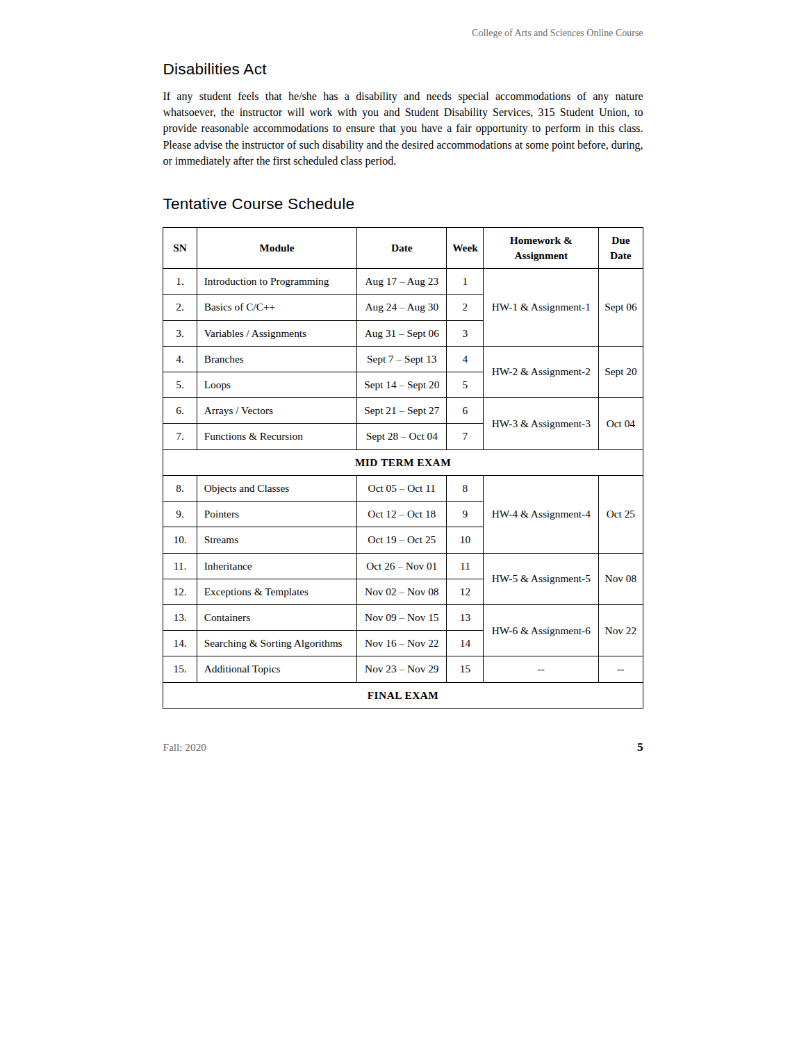College of Arts and Sciences Online Course
Disabilities Act
If any student feels that he/she has a disability and needs special accommodations of any nature whatsoever, the instructor will work with you and Student Disability Services, 315 Student Union, to provide reasonable accommodations to ensure that you have a fair opportunity to perform in this class. Please advise the instructor of such disability and the desired accommodations at some point before, during, or immediately after the first scheduled class period.
Tentative Course Schedule
| SN | Module | Date | Week | Homework & Assignment | Due Date |
| --- | --- | --- | --- | --- | --- |
| 1. | Introduction to Programming | Aug 17 – Aug 23 | 1 | HW-1 & Assignment-1 | Sept 06 |
| 2. | Basics of C/C++ | Aug 24 – Aug 30 | 2 |
| 3. | Variables / Assignments | Aug 31 – Sept 06 | 3 |
| 4. | Branches | Sept 7 – Sept 13 | 4 | HW-2 & Assignment-2 | Sept 20 |
| 5. | Loops | Sept 14 – Sept 20 | 5 |
| 6. | Arrays / Vectors | Sept 21 – Sept 27 | 6 | HW-3 & Assignment-3 | Oct 04 |
| 7. | Functions & Recursion | Sept 28 – Oct 04 | 7 |
| MID TERM EXAM |
| 8. | Objects and Classes | Oct 05 – Oct 11 | 8 | HW-4 & Assignment-4 | Oct 25 |
| 9. | Pointers | Oct 12 – Oct 18 | 9 |
| 10. | Streams | Oct 19 – Oct 25 | 10 |
| 11. | Inheritance | Oct 26 – Nov 01 | 11 | HW-5 & Assignment-5 | Nov 08 |
| 12. | Exceptions & Templates | Nov 02 – Nov 08 | 12 |
| 13. | Containers | Nov 09 – Nov 15 | 13 | HW-6 & Assignment-6 | Nov 22 |
| 14. | Searching & Sorting Algorithms | Nov 16 – Nov 22 | 14 |
| 15. | Additional Topics | Nov 23 – Nov 29 | 15 | -- | -- |
| FINAL EXAM |
Fall: 2020 5